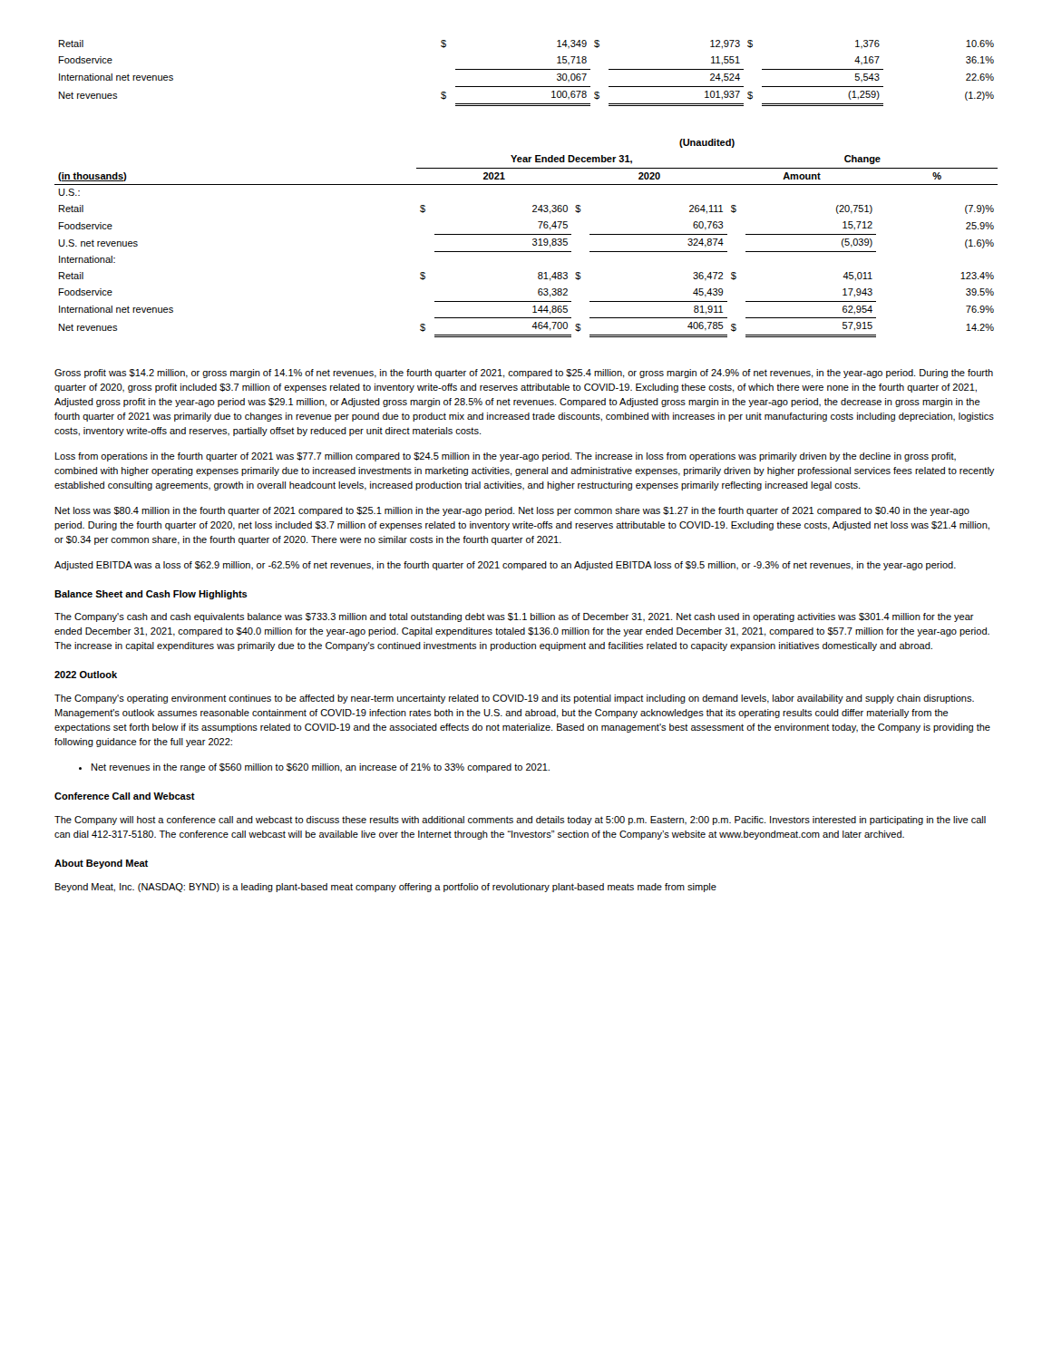| Retail | $ | 14,349 | $ | 12,973 | $ | 1,376 | 10.6% |
| Foodservice | | 15,718 | | 11,551 | | 4,167 | 36.1% |
| International net revenues | | 30,067 | | 24,524 | | 5,543 | 22.6% |
| Net revenues | $ | 100,678 | $ | 101,937 | $ | (1,259) | (1.2)% |
| | (Unaudited) |
| | Year Ended December 31, | Change |
| (in thousands) | 2021 | 2020 | Amount | % |
| U.S.: | |
| Retail | $ | 243,360 | $ | 264,111 | $ | (20,751) | (7.9)% |
| Foodservice | | 76,475 | | 60,763 | | 15,712 | 25.9% |
| U.S. net revenues | | 319,835 | | 324,874 | | (5,039) | (1.6)% |
| International: | |
| Retail | $ | 81,483 | $ | 36,472 | $ | 45,011 | 123.4% |
| Foodservice | | 63,382 | | 45,439 | | 17,943 | 39.5% |
| International net revenues | | 144,865 | | 81,911 | | 62,954 | 76.9% |
| Net revenues | $ | 464,700 | $ | 406,785 | $ | 57,915 | 14.2% |
Gross profit was $14.2 million, or gross margin of 14.1% of net revenues, in the fourth quarter of 2021, compared to $25.4 million, or gross margin of 24.9% of net revenues, in the year-ago period. During the fourth quarter of 2020, gross profit included $3.7 million of expenses related to inventory write-offs and reserves attributable to COVID-19. Excluding these costs, of which there were none in the fourth quarter of 2021, Adjusted gross profit in the year-ago period was $29.1 million, or Adjusted gross margin of 28.5% of net revenues. Compared to Adjusted gross margin in the year-ago period, the decrease in gross margin in the fourth quarter of 2021 was primarily due to changes in revenue per pound due to product mix and increased trade discounts, combined with increases in per unit manufacturing costs including depreciation, logistics costs, inventory write-offs and reserves, partially offset by reduced per unit direct materials costs.
Loss from operations in the fourth quarter of 2021 was $77.7 million compared to $24.5 million in the year-ago period. The increase in loss from operations was primarily driven by the decline in gross profit, combined with higher operating expenses primarily due to increased investments in marketing activities, general and administrative expenses, primarily driven by higher professional services fees related to recently established consulting agreements, growth in overall headcount levels, increased production trial activities, and higher restructuring expenses primarily reflecting increased legal costs.
Net loss was $80.4 million in the fourth quarter of 2021 compared to $25.1 million in the year-ago period. Net loss per common share was $1.27 in the fourth quarter of 2021 compared to $0.40 in the year-ago period. During the fourth quarter of 2020, net loss included $3.7 million of expenses related to inventory write-offs and reserves attributable to COVID-19. Excluding these costs, Adjusted net loss was $21.4 million, or $0.34 per common share, in the fourth quarter of 2020. There were no similar costs in the fourth quarter of 2021.
Adjusted EBITDA was a loss of $62.9 million, or -62.5% of net revenues, in the fourth quarter of 2021 compared to an Adjusted EBITDA loss of $9.5 million, or -9.3% of net revenues, in the year-ago period.
Balance Sheet and Cash Flow Highlights
The Company's cash and cash equivalents balance was $733.3 million and total outstanding debt was $1.1 billion as of December 31, 2021. Net cash used in operating activities was $301.4 million for the year ended December 31, 2021, compared to $40.0 million for the year-ago period. Capital expenditures totaled $136.0 million for the year ended December 31, 2021, compared to $57.7 million for the year-ago period. The increase in capital expenditures was primarily due to the Company's continued investments in production equipment and facilities related to capacity expansion initiatives domestically and abroad.
2022 Outlook
The Company's operating environment continues to be affected by near-term uncertainty related to COVID-19 and its potential impact including on demand levels, labor availability and supply chain disruptions. Management's outlook assumes reasonable containment of COVID-19 infection rates both in the U.S. and abroad, but the Company acknowledges that its operating results could differ materially from the expectations set forth below if its assumptions related to COVID-19 and the associated effects do not materialize. Based on management's best assessment of the environment today, the Company is providing the following guidance for the full year 2022:
Net revenues in the range of $560 million to $620 million, an increase of 21% to 33% compared to 2021.
Conference Call and Webcast
The Company will host a conference call and webcast to discuss these results with additional comments and details today at 5:00 p.m. Eastern, 2:00 p.m. Pacific. Investors interested in participating in the live call can dial 412-317-5180. The conference call webcast will be available live over the Internet through the “Investors” section of the Company’s website at www.beyondmeat.com and later archived.
About Beyond Meat
Beyond Meat, Inc. (NASDAQ: BYND) is a leading plant-based meat company offering a portfolio of revolutionary plant-based meats made from simple